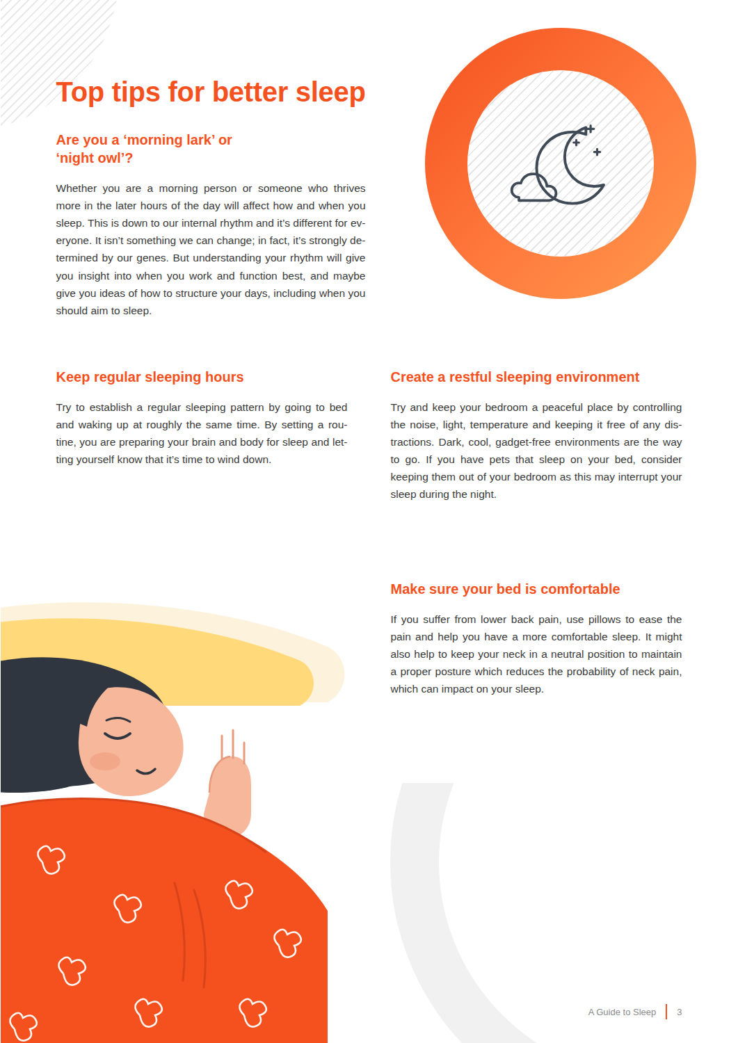Top tips for better sleep
Are you a ‘morning lark’ or
‘night owl’?
Whether you are a morning person or someone who thrives more in the later hours of the day will affect how and when you sleep. This is down to our internal rhythm and it’s different for everyone. It isn’t something we can change; in fact, it’s strongly determined by our genes. But understanding your rhythm will give you insight into when you work and function best, and maybe give you ideas of how to structure your days, including when you should aim to sleep.
Keep regular sleeping hours
Try to establish a regular sleeping pattern by going to bed and waking up at roughly the same time. By setting a routine, you are preparing your brain and body for sleep and letting yourself know that it’s time to wind down.
Create a restful sleeping environment
Try and keep your bedroom a peaceful place by controlling the noise, light, temperature and keeping it free of any distractions. Dark, cool, gadget-free environments are the way to go. If you have pets that sleep on your bed, consider keeping them out of your bedroom as this may interrupt your sleep during the night.
Make sure your bed is comfortable
If you suffer from lower back pain, use pillows to ease the pain and help you have a more comfortable sleep. It might also help to keep your neck in a neutral position to maintain a proper posture which reduces the probability of neck pain, which can impact on your sleep.
A Guide to Sleep 3